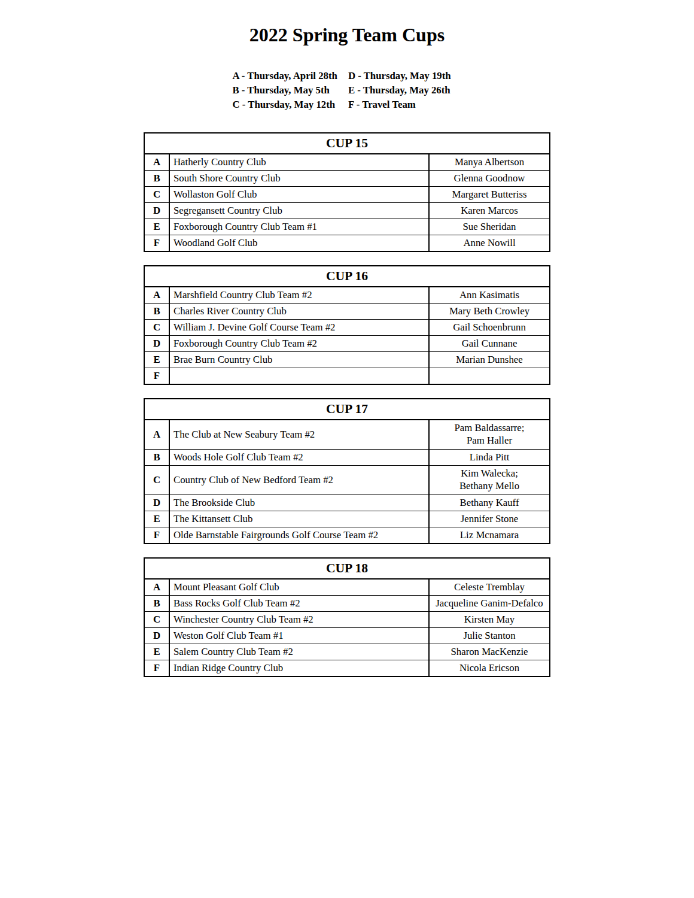2022 Spring Team Cups
| A - Thursday, April 28th | D - Thursday, May 19th |
| B - Thursday, May 5th | E - Thursday, May 26th |
| C - Thursday, May 12th | F - Travel Team |
CUP 15
| A | Hatherly Country Club | Manya Albertson |
| B | South Shore Country Club | Glenna Goodnow |
| C | Wollaston Golf Club | Margaret Butteriss |
| D | Segregansett Country Club | Karen Marcos |
| E | Foxborough Country Club Team #1 | Sue Sheridan |
| F | Woodland Golf Club | Anne Nowill |
CUP 16
| A | Marshfield Country Club Team #2 | Ann Kasimatis |
| B | Charles River Country Club | Mary Beth Crowley |
| C | William J. Devine Golf Course Team #2 | Gail Schoenbrunn |
| D | Foxborough Country Club Team #2 | Gail Cunnane |
| E | Brae Burn Country Club | Marian Dunshee |
| F | | |
CUP 17
| A | The Club at New Seabury Team #2 | Pam Baldassarre; Pam Haller |
| B | Woods Hole Golf Club Team #2 | Linda Pitt |
| C | Country Club of New Bedford Team #2 | Kim Walecka; Bethany Mello |
| D | The Brookside Club | Bethany Kauff |
| E | The Kittansett Club | Jennifer Stone |
| F | Olde Barnstable Fairgrounds Golf Course Team #2 | Liz Mcnamara |
CUP 18
| A | Mount Pleasant Golf Club | Celeste Tremblay |
| B | Bass Rocks Golf Club Team #2 | Jacqueline Ganim-Defalco |
| C | Winchester Country Club Team #2 | Kirsten May |
| D | Weston Golf Club Team #1 | Julie Stanton |
| E | Salem Country Club Team #2 | Sharon MacKenzie |
| F | Indian Ridge Country Club | Nicola Ericson |